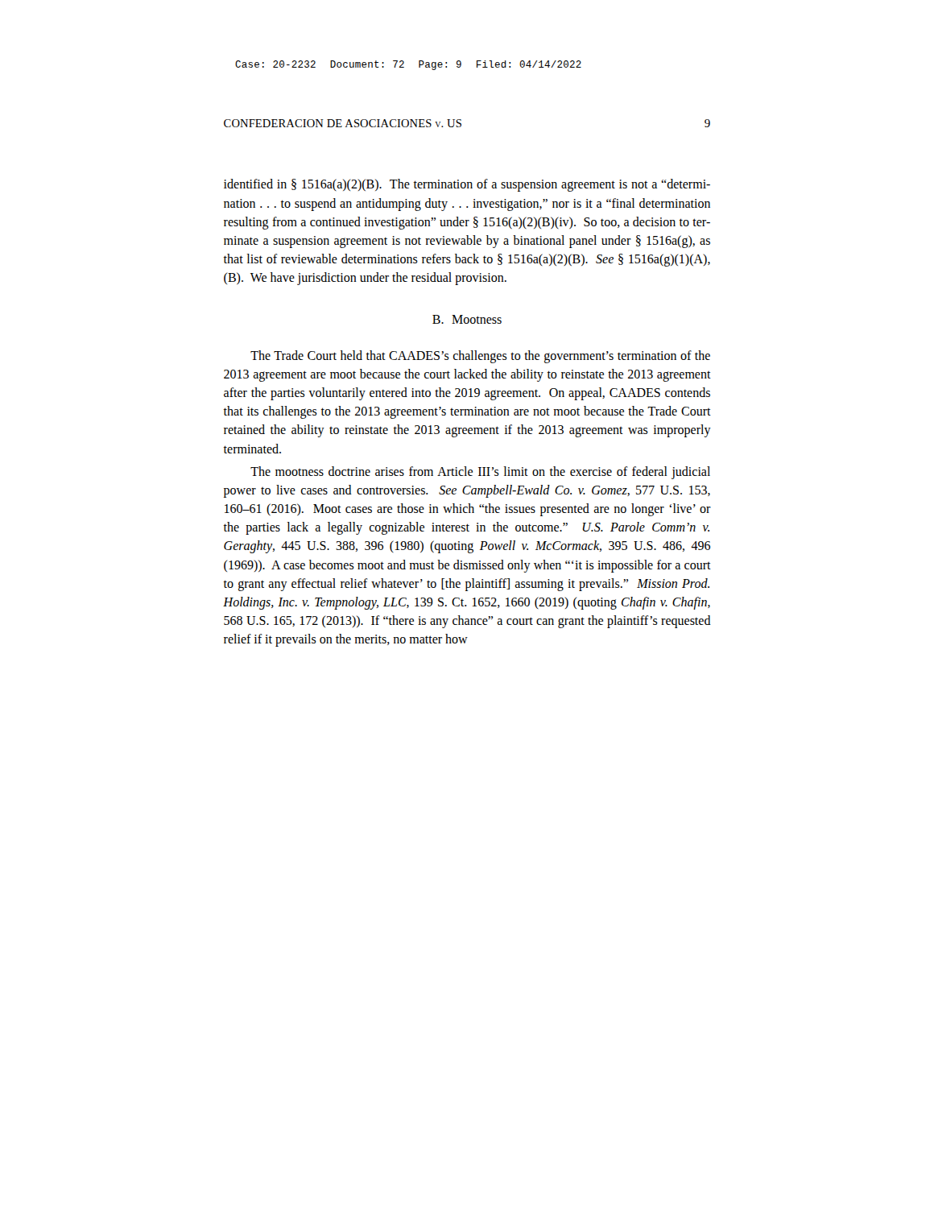Case: 20-2232 Document: 72 Page: 9 Filed: 04/14/2022
CONFEDERACION DE ASOCIACIONES v. US
9
identified in § 1516a(a)(2)(B). The termination of a suspension agreement is not a “determination . . . to suspend an antidumping duty . . . investigation,” nor is it a “final determination resulting from a continued investigation” under § 1516(a)(2)(B)(iv). So too, a decision to terminate a suspension agreement is not reviewable by a binational panel under § 1516a(g), as that list of reviewable determinations refers back to § 1516a(a)(2)(B). See § 1516a(g)(1)(A), (B). We have jurisdiction under the residual provision.
B. Mootness
The Trade Court held that CAADES’s challenges to the government’s termination of the 2013 agreement are moot because the court lacked the ability to reinstate the 2013 agreement after the parties voluntarily entered into the 2019 agreement. On appeal, CAADES contends that its challenges to the 2013 agreement’s termination are not moot because the Trade Court retained the ability to reinstate the 2013 agreement if the 2013 agreement was improperly terminated.
The mootness doctrine arises from Article III’s limit on the exercise of federal judicial power to live cases and controversies. See Campbell-Ewald Co. v. Gomez, 577 U.S. 153, 160–61 (2016). Moot cases are those in which “the issues presented are no longer ‘live’ or the parties lack a legally cognizable interest in the outcome.” U.S. Parole Comm’n v. Geraghty, 445 U.S. 388, 396 (1980) (quoting Powell v. McCormack, 395 U.S. 486, 496 (1969)). A case becomes moot and must be dismissed only when “‘it is impossible for a court to grant any effectual relief whatever’ to [the plaintiff] assuming it prevails.” Mission Prod. Holdings, Inc. v. Tempnology, LLC, 139 S. Ct. 1652, 1660 (2019) (quoting Chafin v. Chafin, 568 U.S. 165, 172 (2013)). If “there is any chance” a court can grant the plaintiff’s requested relief if it prevails on the merits, no matter how